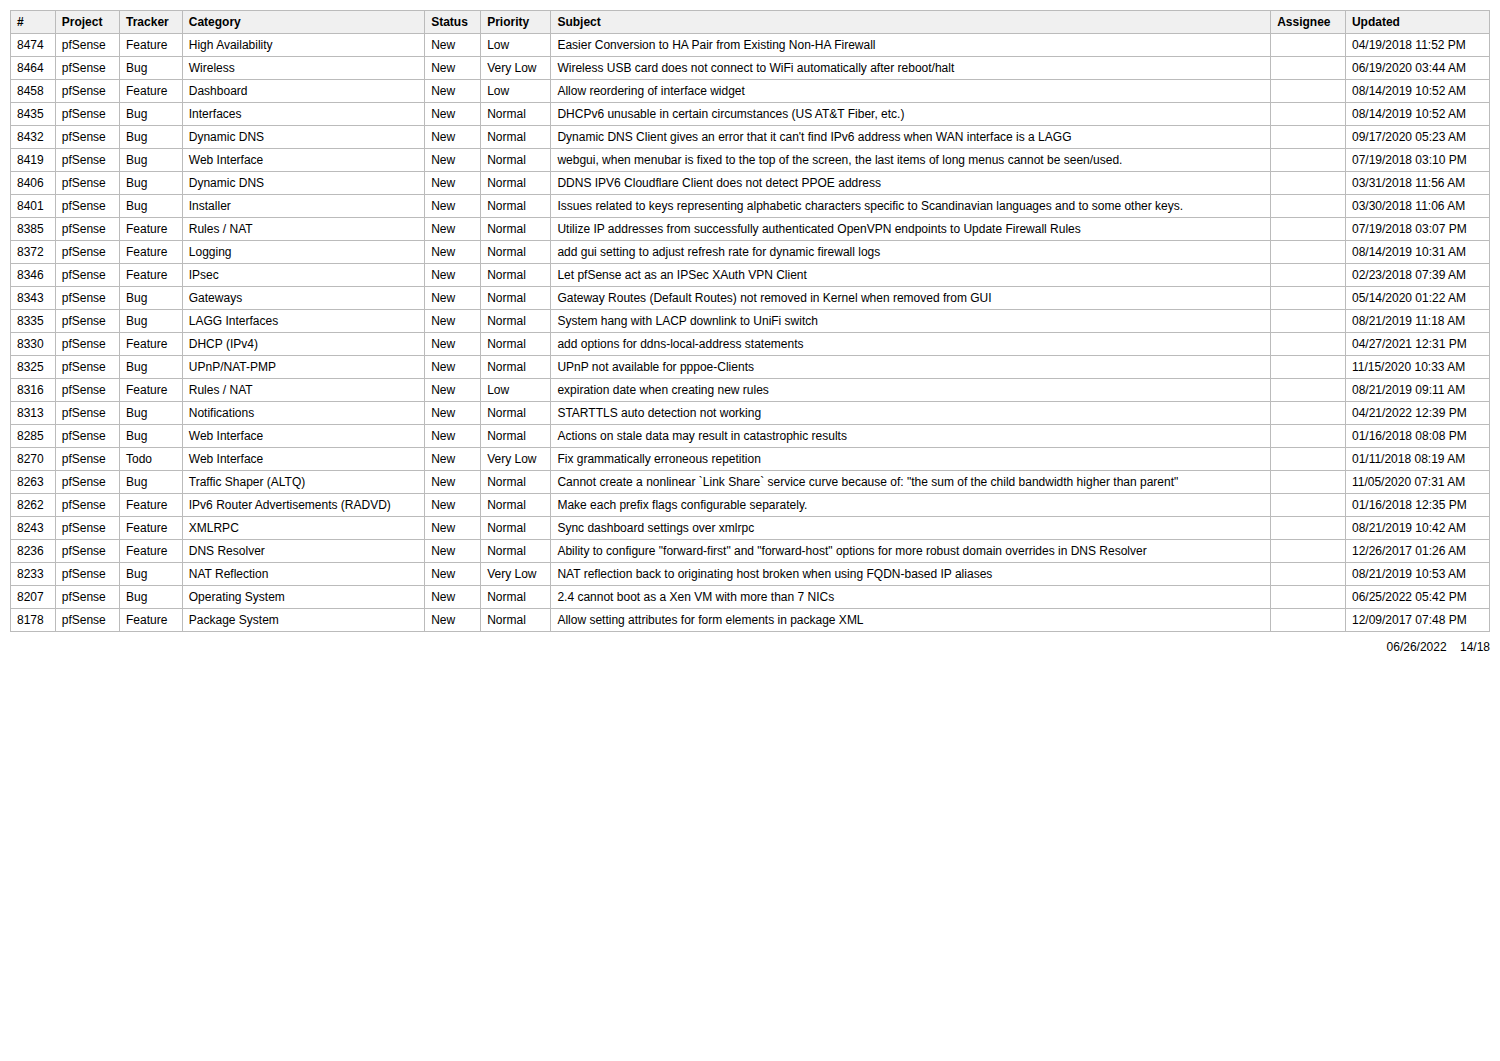| # | Project | Tracker | Category | Status | Priority | Subject | Assignee | Updated |
| --- | --- | --- | --- | --- | --- | --- | --- | --- |
| 8474 | pfSense | Feature | High Availability | New | Low | Easier Conversion to HA Pair from Existing Non-HA Firewall | | 04/19/2018 11:52 PM |
| 8464 | pfSense | Bug | Wireless | New | Very Low | Wireless USB card does not connect to WiFi automatically after reboot/halt | | 06/19/2020 03:44 AM |
| 8458 | pfSense | Feature | Dashboard | New | Low | Allow reordering of interface widget | | 08/14/2019 10:52 AM |
| 8435 | pfSense | Bug | Interfaces | New | Normal | DHCPv6 unusable in certain circumstances (US AT&T Fiber, etc.) | | 08/14/2019 10:52 AM |
| 8432 | pfSense | Bug | Dynamic DNS | New | Normal | Dynamic DNS Client gives an error that it can't find IPv6 address when WAN interface is a LAGG | | 09/17/2020 05:23 AM |
| 8419 | pfSense | Bug | Web Interface | New | Normal | webgui, when menubar is fixed to the top of the screen, the last items of long menus cannot be seen/used. | | 07/19/2018 03:10 PM |
| 8406 | pfSense | Bug | Dynamic DNS | New | Normal | DDNS IPV6 Cloudflare Client does not detect PPOE address | | 03/31/2018 11:56 AM |
| 8401 | pfSense | Bug | Installer | New | Normal | Issues related to keys representing alphabetic characters specific to Scandinavian languages and to some other keys. | | 03/30/2018 11:06 AM |
| 8385 | pfSense | Feature | Rules / NAT | New | Normal | Utilize IP addresses from successfully authenticated OpenVPN endpoints to Update Firewall Rules | | 07/19/2018 03:07 PM |
| 8372 | pfSense | Feature | Logging | New | Normal | add gui setting to adjust refresh rate for dynamic firewall logs | | 08/14/2019 10:31 AM |
| 8346 | pfSense | Feature | IPsec | New | Normal | Let pfSense act as an IPSec XAuth VPN Client | | 02/23/2018 07:39 AM |
| 8343 | pfSense | Bug | Gateways | New | Normal | Gateway Routes (Default Routes) not removed in Kernel when removed from GUI | | 05/14/2020 01:22 AM |
| 8335 | pfSense | Bug | LAGG Interfaces | New | Normal | System hang with LACP downlink to UniFi switch | | 08/21/2019 11:18 AM |
| 8330 | pfSense | Feature | DHCP (IPv4) | New | Normal | add options for ddns-local-address statements | | 04/27/2021 12:31 PM |
| 8325 | pfSense | Bug | UPnP/NAT-PMP | New | Normal | UPnP not available for pppoe-Clients | | 11/15/2020 10:33 AM |
| 8316 | pfSense | Feature | Rules / NAT | New | Low | expiration date when creating new rules | | 08/21/2019 09:11 AM |
| 8313 | pfSense | Bug | Notifications | New | Normal | STARTTLS auto detection not working | | 04/21/2022 12:39 PM |
| 8285 | pfSense | Bug | Web Interface | New | Normal | Actions on stale data may result in catastrophic results | | 01/16/2018 08:08 PM |
| 8270 | pfSense | Todo | Web Interface | New | Very Low | Fix grammatically erroneous repetition | | 01/11/2018 08:19 AM |
| 8263 | pfSense | Bug | Traffic Shaper (ALTQ) | New | Normal | Cannot create a nonlinear `Link Share` service curve because of: "the sum of the child bandwidth higher than parent" | | 11/05/2020 07:31 AM |
| 8262 | pfSense | Feature | IPv6 Router Advertisements (RADVD) | New | Normal | Make each prefix flags configurable separately. | | 01/16/2018 12:35 PM |
| 8243 | pfSense | Feature | XMLRPC | New | Normal | Sync dashboard settings over xmlrpc | | 08/21/2019 10:42 AM |
| 8236 | pfSense | Feature | DNS Resolver | New | Normal | Ability to configure "forward-first" and "forward-host" options for more robust domain overrides in DNS Resolver | | 12/26/2017 01:26 AM |
| 8233 | pfSense | Bug | NAT Reflection | New | Very Low | NAT reflection back to originating host broken when using FQDN-based IP aliases | | 08/21/2019 10:53 AM |
| 8207 | pfSense | Bug | Operating System | New | Normal | 2.4 cannot boot as a Xen VM with more than 7 NICs | | 06/25/2022 05:42 PM |
| 8178 | pfSense | Feature | Package System | New | Normal | Allow setting attributes for form elements in package XML | | 12/09/2017 07:48 PM |
06/26/2022 14/18